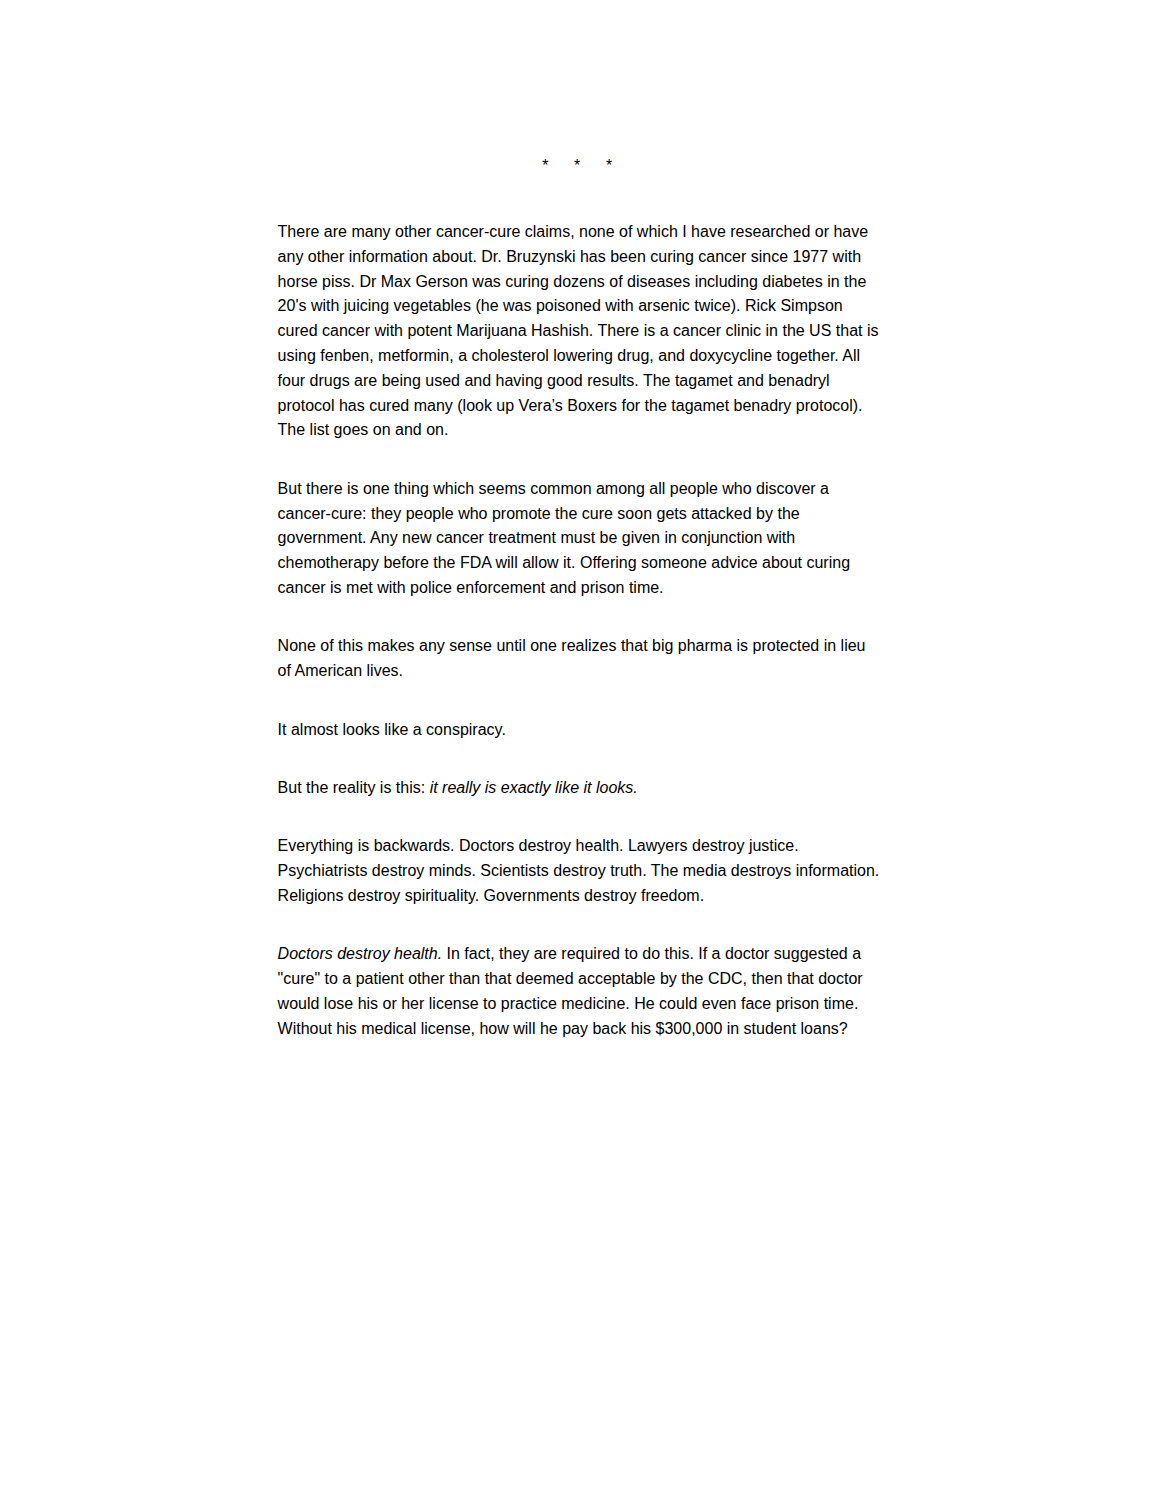* * *
There are many other cancer-cure claims, none of which I have researched or have any other information about. Dr. Bruzynski has been curing cancer since 1977 with horse piss. Dr Max Gerson was curing dozens of diseases including diabetes in the 20's with juicing vegetables (he was poisoned with arsenic twice). Rick Simpson cured cancer with potent Marijuana Hashish. There is a cancer clinic in the US that is using fenben, metformin, a cholesterol lowering drug, and doxycycline together. All four drugs are being used and having good results. The tagamet and benadryl protocol has cured many (look up Vera’s Boxers for the tagamet benadry protocol). The list goes on and on.
But there is one thing which seems common among all people who discover a cancer-cure: they people who promote the cure soon gets attacked by the government. Any new cancer treatment must be given in conjunction with chemotherapy before the FDA will allow it. Offering someone advice about curing cancer is met with police enforcement and prison time.
None of this makes any sense until one realizes that big pharma is protected in lieu of American lives.
It almost looks like a conspiracy.
But the reality is this: it really is exactly like it looks.
Everything is backwards. Doctors destroy health. Lawyers destroy justice. Psychiatrists destroy minds. Scientists destroy truth. The media destroys information. Religions destroy spirituality. Governments destroy freedom.
Doctors destroy health. In fact, they are required to do this. If a doctor suggested a "cure" to a patient other than that deemed acceptable by the CDC, then that doctor would lose his or her license to practice medicine. He could even face prison time. Without his medical license, how will he pay back his $300,000 in student loans?